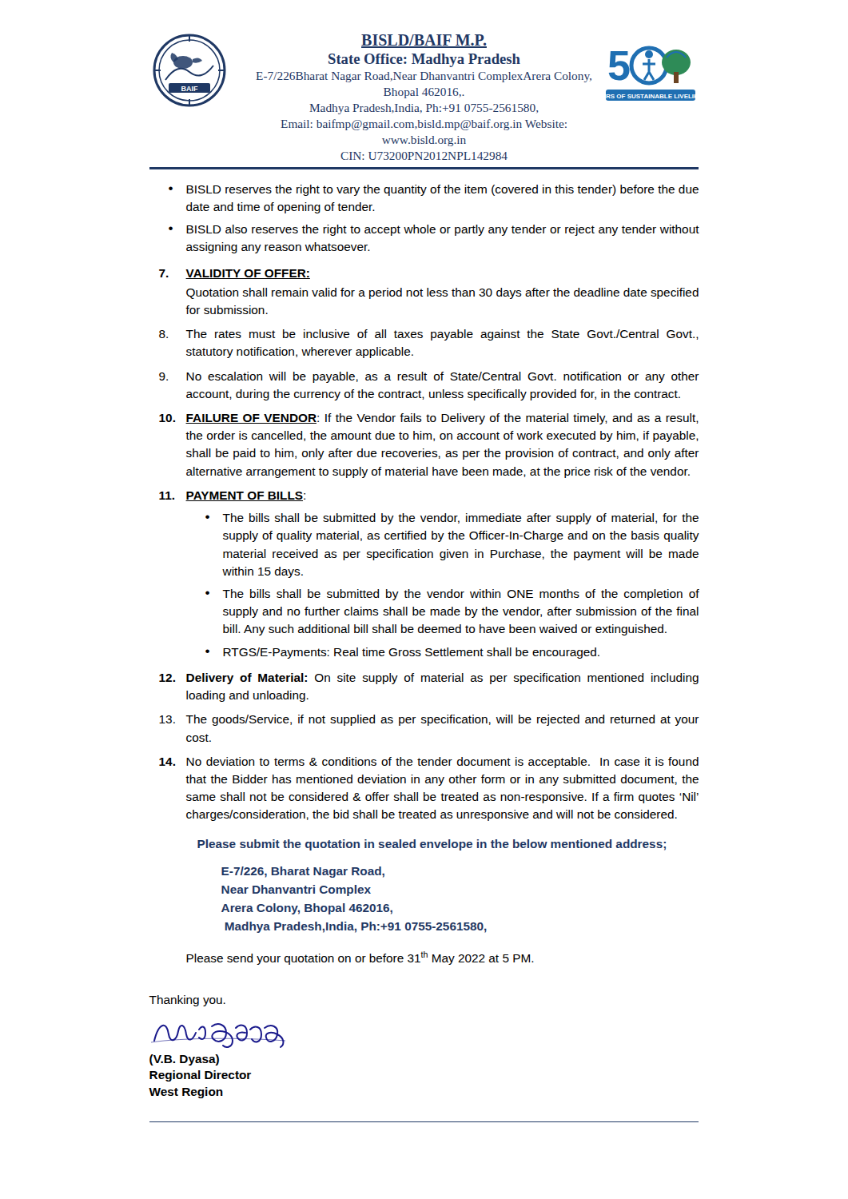BAIF
5 50 YEARS OF SUSTAINABLE LIVELIHOODS
BISLD/BAIF M.P.
State Office: Madhya Pradesh
E-7/226Bharat Nagar Road,Near Dhanvantri ComplexArera Colony, Bhopal 462016,.
Madhya Pradesh,India, Ph:+91 0755-2561580,
Email: baifmp@gmail.com,bisld.mp@baif.org.in Website: www.bisld.org.in
CIN: U73200PN2012NPL142984
BISLD reserves the right to vary the quantity of the item (covered in this tender) before the due date and time of opening of tender.
BISLD also reserves the right to accept whole or partly any tender or reject any tender without assigning any reason whatsoever.
VALIDITY OF OFFER:
Quotation shall remain valid for a period not less than 30 days after the deadline date specified for submission.
The rates must be inclusive of all taxes payable against the State Govt./Central Govt., statutory notification, wherever applicable.
No escalation will be payable, as a result of State/Central Govt. notification or any other account, during the currency of the contract, unless specifically provided for, in the contract.
FAILURE OF VENDOR: If the Vendor fails to Delivery of the material timely, and as a result, the order is cancelled, the amount due to him, on account of work executed by him, if payable, shall be paid to him, only after due recoveries, as per the provision of contract, and only after alternative arrangement to supply of material have been made, at the price risk of the vendor.
PAYMENT OF BILLS:
The bills shall be submitted by the vendor, immediate after supply of material, for the supply of quality material, as certified by the Officer-In-Charge and on the basis quality material received as per specification given in Purchase, the payment will be made within 15 days.
The bills shall be submitted by the vendor within ONE months of the completion of supply and no further claims shall be made by the vendor, after submission of the final bill. Any such additional bill shall be deemed to have been waived or extinguished.
RTGS/E-Payments: Real time Gross Settlement shall be encouraged.
Delivery of Material: On site supply of material as per specification mentioned including loading and unloading.
The goods/Service, if not supplied as per specification, will be rejected and returned at your cost.
No deviation to terms & conditions of the tender document is acceptable. In case it is found that the Bidder has mentioned deviation in any other form or in any submitted document, the same shall not be considered & offer shall be treated as non-responsive. If a firm quotes ‘Nil’ charges/consideration, the bid shall be treated as unresponsive and will not be considered.
Please submit the quotation in sealed envelope in the below mentioned address;
E-7/226, Bharat Nagar Road,
Near Dhanvantri Complex
Arera Colony, Bhopal 462016,
Madhya Pradesh,India, Ph:+91 0755-2561580,
Please send your quotation on or before 31th May 2022 at 5 PM.
Thanking you.
(V.B. Dyasa)
Regional Director
West Region